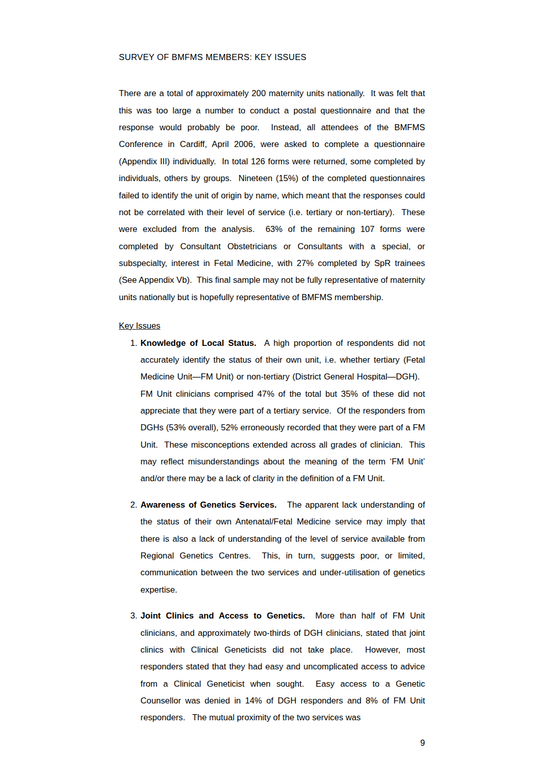SURVEY OF BMFMS MEMBERS: KEY ISSUES
There are a total of approximately 200 maternity units nationally. It was felt that this was too large a number to conduct a postal questionnaire and that the response would probably be poor. Instead, all attendees of the BMFMS Conference in Cardiff, April 2006, were asked to complete a questionnaire (Appendix III) individually. In total 126 forms were returned, some completed by individuals, others by groups. Nineteen (15%) of the completed questionnaires failed to identify the unit of origin by name, which meant that the responses could not be correlated with their level of service (i.e. tertiary or non-tertiary). These were excluded from the analysis. 63% of the remaining 107 forms were completed by Consultant Obstetricians or Consultants with a special, or subspecialty, interest in Fetal Medicine, with 27% completed by SpR trainees (See Appendix Vb). This final sample may not be fully representative of maternity units nationally but is hopefully representative of BMFMS membership.
Key Issues
1. Knowledge of Local Status. A high proportion of respondents did not accurately identify the status of their own unit, i.e. whether tertiary (Fetal Medicine Unit—FM Unit) or non-tertiary (District General Hospital—DGH). FM Unit clinicians comprised 47% of the total but 35% of these did not appreciate that they were part of a tertiary service. Of the responders from DGHs (53% overall), 52% erroneously recorded that they were part of a FM Unit. These misconceptions extended across all grades of clinician. This may reflect misunderstandings about the meaning of the term ‘FM Unit’ and/or there may be a lack of clarity in the definition of a FM Unit.
2. Awareness of Genetics Services. The apparent lack understanding of the status of their own Antenatal/Fetal Medicine service may imply that there is also a lack of understanding of the level of service available from Regional Genetics Centres. This, in turn, suggests poor, or limited, communication between the two services and under-utilisation of genetics expertise.
3. Joint Clinics and Access to Genetics. More than half of FM Unit clinicians, and approximately two-thirds of DGH clinicians, stated that joint clinics with Clinical Geneticists did not take place. However, most responders stated that they had easy and uncomplicated access to advice from a Clinical Geneticist when sought. Easy access to a Genetic Counsellor was denied in 14% of DGH responders and 8% of FM Unit responders. The mutual proximity of the two services was
9